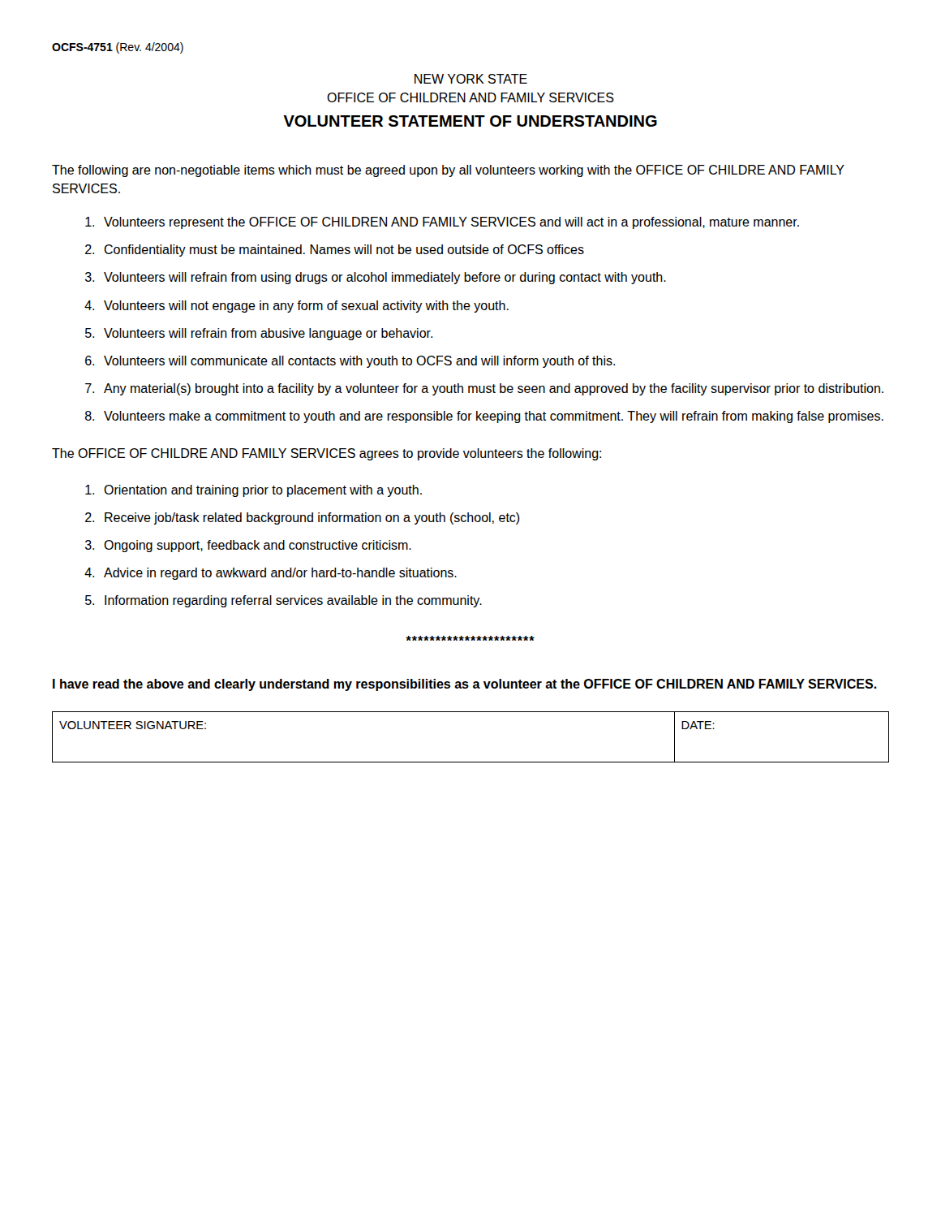OCFS-4751 (Rev. 4/2004)
NEW YORK STATE
OFFICE OF CHILDREN AND FAMILY SERVICES
VOLUNTEER STATEMENT OF UNDERSTANDING
The following are non-negotiable items which must be agreed upon by all volunteers working with the OFFICE OF CHILDRE AND FAMILY SERVICES.
Volunteers represent the OFFICE OF CHILDREN AND FAMILY SERVICES and will act in a professional, mature manner.
Confidentiality must be maintained. Names will not be used outside of OCFS offices
Volunteers will refrain from using drugs or alcohol immediately before or during contact with youth.
Volunteers will not engage in any form of sexual activity with the youth.
Volunteers will refrain from abusive language or behavior.
Volunteers will communicate all contacts with youth to OCFS and will inform youth of this.
Any material(s) brought into a facility by a volunteer for a youth must be seen and approved by the facility supervisor prior to distribution.
Volunteers make a commitment to youth and are responsible for keeping that commitment. They will refrain from making false promises.
The OFFICE OF CHILDRE AND FAMILY SERVICES agrees to provide volunteers the following:
Orientation and training prior to placement with a youth.
Receive job/task related background information on a youth (school, etc)
Ongoing support, feedback and constructive criticism.
Advice in regard to awkward and/or hard-to-handle situations.
Information regarding referral services available in the community.
**********************
I have read the above and clearly understand my responsibilities as a volunteer at the OFFICE OF CHILDREN AND FAMILY SERVICES.
| VOLUNTEER SIGNATURE: | DATE: |